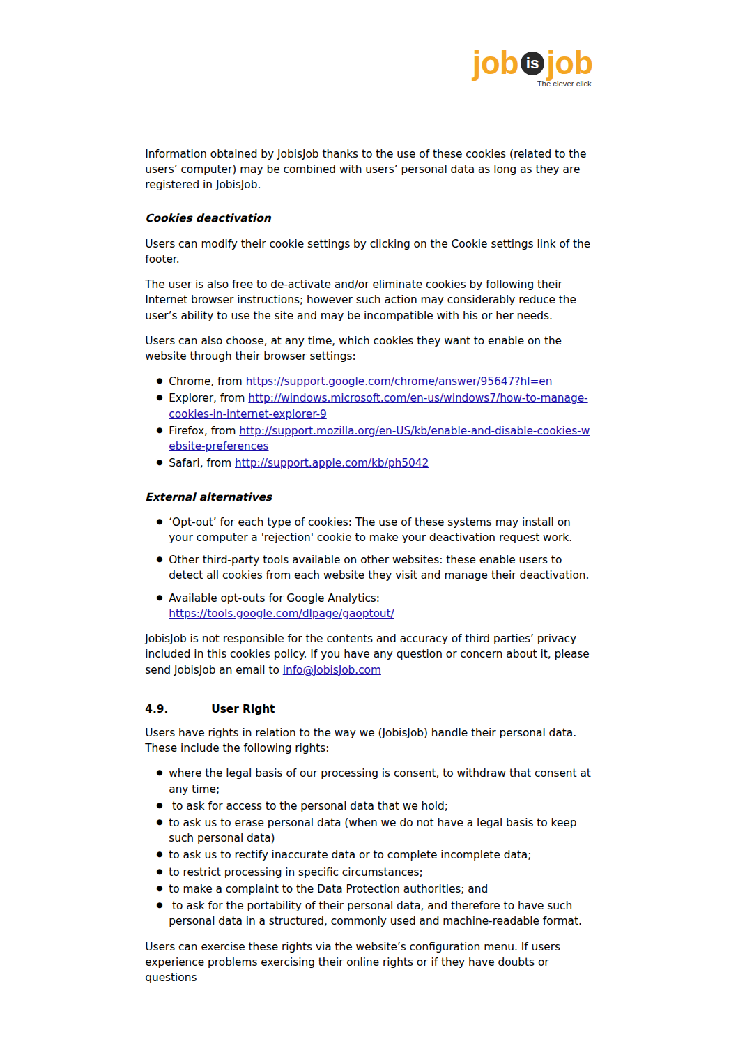job is job
The clever click
Information obtained by JobisJob thanks to the use of these cookies (related to the users’ computer) may be combined with users’ personal data as long as they are registered in JobisJob.
Cookies deactivation
Users can modify their cookie settings by clicking on the Cookie settings link of the footer.
The user is also free to de-activate and/or eliminate cookies by following their Internet browser instructions; however such action may considerably reduce the user’s ability to use the site and may be incompatible with his or her needs.
Users can also choose, at any time, which cookies they want to enable on the website through their browser settings:
Chrome, from https://support.google.com/chrome/answer/95647?hl=en
Explorer, from http://windows.microsoft.com/en-us/windows7/how-to-manage-cookies-in-internet-explorer-9
Firefox, from http://support.mozilla.org/en-US/kb/enable-and-disable-cookies-website-preferences
Safari, from http://support.apple.com/kb/ph5042
External alternatives
‘Opt-out’ for each type of cookies: The use of these systems may install on your computer a 'rejection' cookie to make your deactivation request work.
Other third-party tools available on other websites: these enable users to detect all cookies from each website they visit and manage their deactivation.
Available opt-outs for Google Analytics:
https://tools.google.com/dlpage/gaoptout/
JobisJob is not responsible for the contents and accuracy of third parties’ privacy included in this cookies policy. If you have any question or concern about it, please send JobisJob an email to info@JobisJob.com
4.9. User Right
Users have rights in relation to the way we (JobisJob) handle their personal data. These include the following rights:
where the legal basis of our processing is consent, to withdraw that consent at any time;
to ask for access to the personal data that we hold;
to ask us to erase personal data (when we do not have a legal basis to keep such personal data)
to ask us to rectify inaccurate data or to complete incomplete data;
to restrict processing in specific circumstances;
to make a complaint to the Data Protection authorities; and
to ask for the portability of their personal data, and therefore to have such personal data in a structured, commonly used and machine-readable format.
Users can exercise these rights via the website’s configuration menu. If users experience problems exercising their online rights or if they have doubts or questions